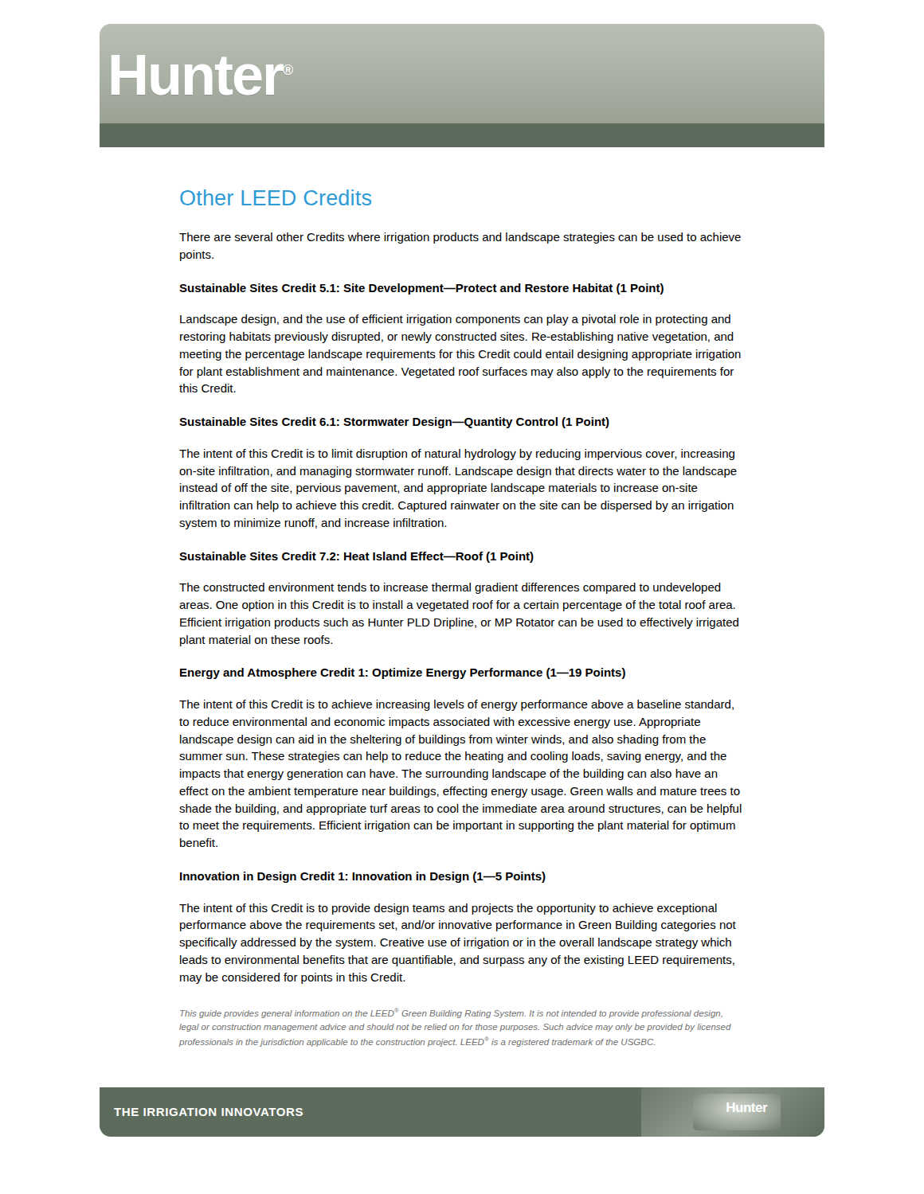Hunter®
Other LEED Credits
There are several other Credits where irrigation products and landscape strategies can be used to achieve points.
Sustainable Sites Credit 5.1: Site Development—Protect and Restore Habitat (1 Point)
Landscape design, and the use of efficient irrigation components can play a pivotal role in protecting and restoring habitats previously disrupted, or newly constructed sites. Re-establishing native vegetation, and meeting the percentage landscape requirements for this Credit could entail designing appropriate irrigation for plant establishment and maintenance. Vegetated roof surfaces may also apply to the requirements for this Credit.
Sustainable Sites Credit 6.1: Stormwater Design—Quantity Control (1 Point)
The intent of this Credit is to limit disruption of natural hydrology by reducing impervious cover, increasing on-site infiltration, and managing stormwater runoff. Landscape design that directs water to the landscape instead of off the site, pervious pavement, and appropriate landscape materials to increase on-site infiltration can help to achieve this credit. Captured rainwater on the site can be dispersed by an irrigation system to minimize runoff, and increase infiltration.
Sustainable Sites Credit 7.2: Heat Island Effect—Roof (1 Point)
The constructed environment tends to increase thermal gradient differences compared to undeveloped areas. One option in this Credit is to install a vegetated roof for a certain percentage of the total roof area. Efficient irrigation products such as Hunter PLD Dripline, or MP Rotator can be used to effectively irrigated plant material on these roofs.
Energy and Atmosphere Credit 1: Optimize Energy Performance (1—19 Points)
The intent of this Credit is to achieve increasing levels of energy performance above a baseline standard, to reduce environmental and economic impacts associated with excessive energy use. Appropriate landscape design can aid in the sheltering of buildings from winter winds, and also shading from the summer sun. These strategies can help to reduce the heating and cooling loads, saving energy, and the impacts that energy generation can have. The surrounding landscape of the building can also have an effect on the ambient temperature near buildings, effecting energy usage. Green walls and mature trees to shade the building, and appropriate turf areas to cool the immediate area around structures, can be helpful to meet the requirements. Efficient irrigation can be important in supporting the plant material for optimum benefit.
Innovation in Design Credit 1: Innovation in Design (1—5 Points)
The intent of this Credit is to provide design teams and projects the opportunity to achieve exceptional performance above the requirements set, and/or innovative performance in Green Building categories not specifically addressed by the system. Creative use of irrigation or in the overall landscape strategy which leads to environmental benefits that are quantifiable, and surpass any of the existing LEED requirements, may be considered for points in this Credit.
This guide provides general information on the LEED® Green Building Rating System. It is not intended to provide professional design, legal or construction management advice and should not be relied on for those purposes. Such advice may only be provided by licensed professionals in the jurisdiction applicable to the construction project. LEED® is a registered trademark of the USGBC.
THE IRRIGATION INNOVATORS
Hunter